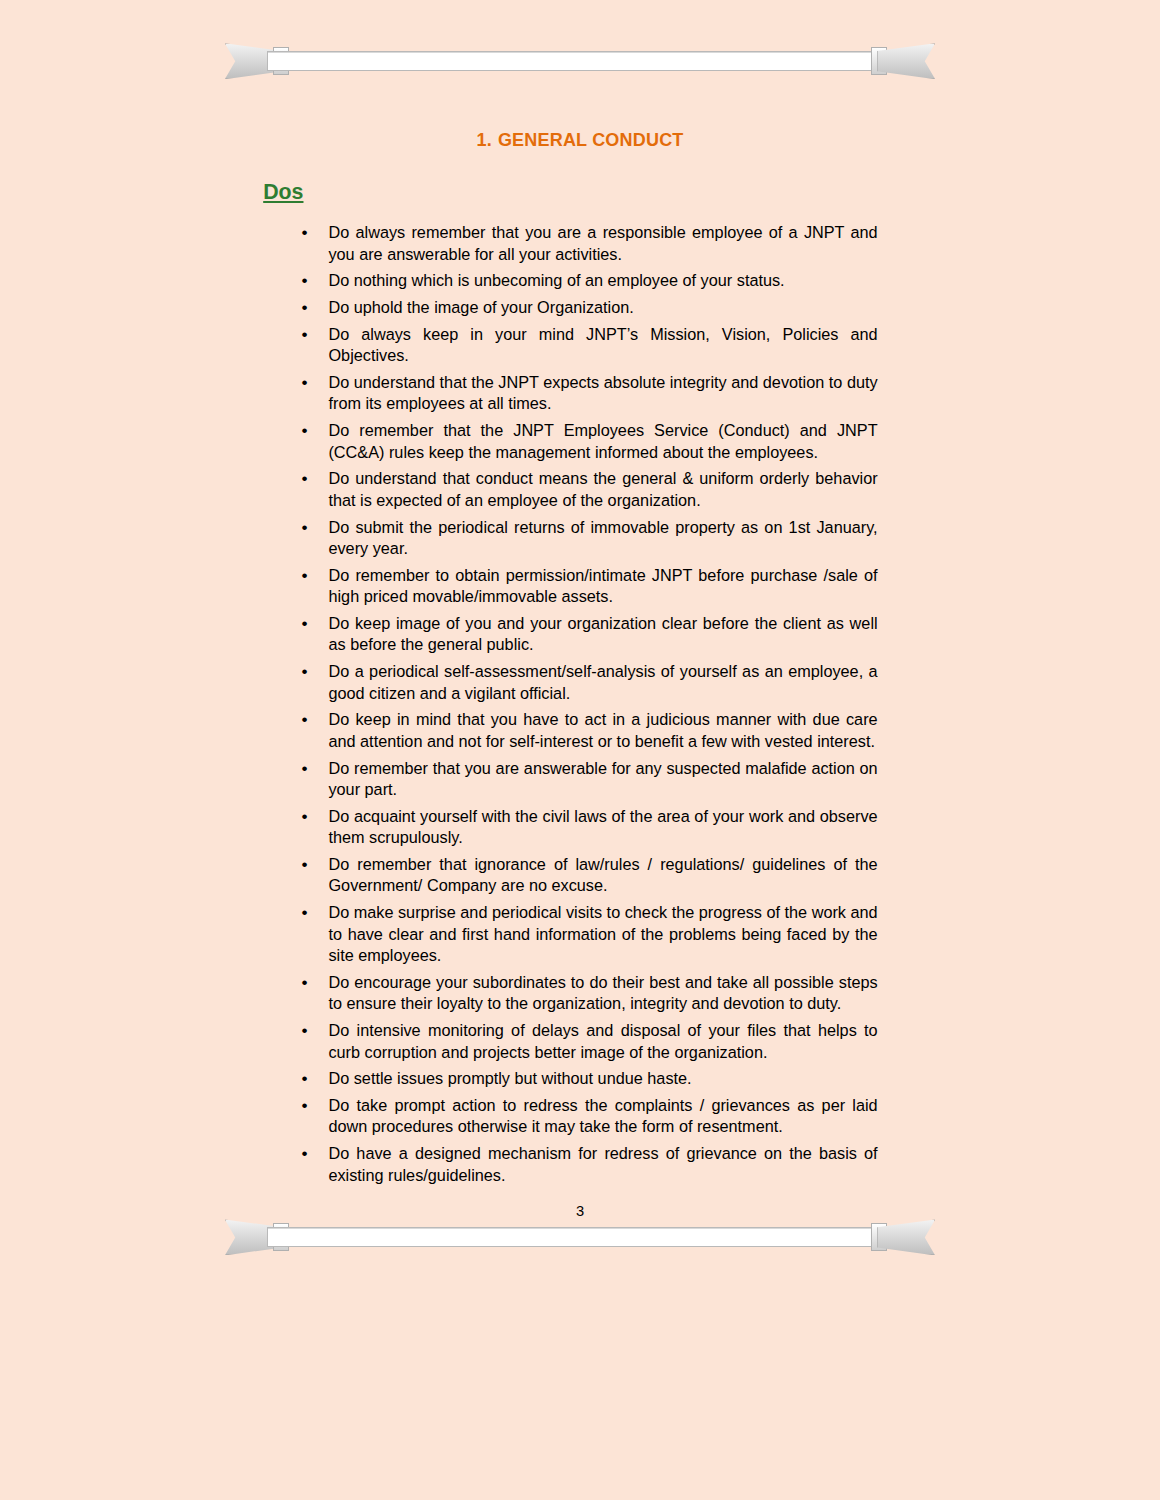1. GENERAL CONDUCT
Dos
Do always remember that you are a responsible employee of a JNPT and you are answerable for all your activities.
Do nothing which is unbecoming of an employee of your status.
Do uphold the image of your Organization.
Do always keep in your mind JNPT’s Mission, Vision, Policies and Objectives.
Do understand that the JNPT expects absolute integrity and devotion to duty from its employees at all times.
Do remember that the JNPT Employees Service (Conduct) and JNPT (CC&A) rules keep the management informed about the employees.
Do understand that conduct means the general & uniform orderly behavior that is expected of an employee of the organization.
Do submit the periodical returns of immovable property as on 1st January, every year.
Do remember to obtain permission/intimate JNPT before purchase /sale of high priced movable/immovable assets.
Do keep image of you and your organization clear before the client as well as before the general public.
Do a periodical self-assessment/self-analysis of yourself as an employee, a good citizen and a vigilant official.
Do keep in mind that you have to act in a judicious manner with due care and attention and not for self-interest or to benefit a few with vested interest.
Do remember that you are answerable for any suspected malafide action on your part.
Do acquaint yourself with the civil laws of the area of your work and observe them scrupulously.
Do remember that ignorance of law/rules / regulations/ guidelines of the Government/ Company are no excuse.
Do make surprise and periodical visits to check the progress of the work and to have clear and first hand information of the problems being faced by the site employees.
Do encourage your subordinates to do their best and take all possible steps to ensure their loyalty to the organization, integrity and devotion to duty.
Do intensive monitoring of delays and disposal of your files that helps to curb corruption and projects better image of the organization.
Do settle issues promptly but without undue haste.
Do take prompt action to redress the complaints / grievances as per laid down procedures otherwise it may take the form of resentment.
Do have a designed mechanism for redress of grievance on the basis of existing rules/guidelines.
3